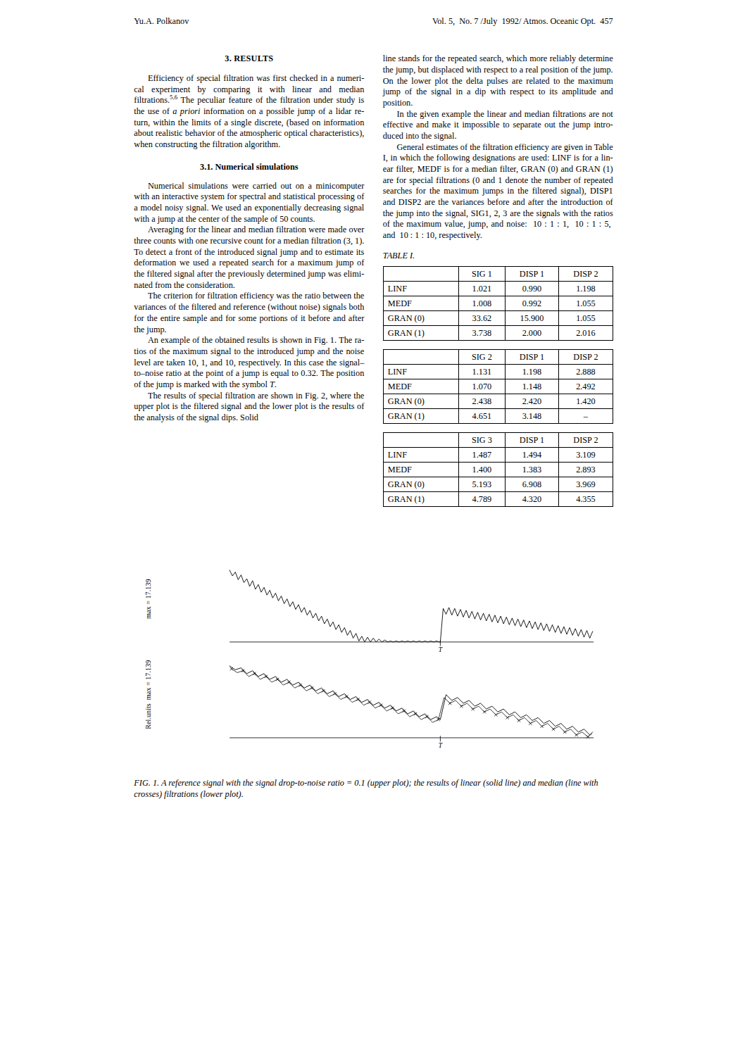Yu.A. Polkanov
Vol. 5, No. 7 /July 1992/ Atmos. Oceanic Opt. 457
3. RESULTS
Efficiency of special filtration was first checked in a numerical experiment by comparing it with linear and median filtrations.5,6 The peculiar feature of the filtration under study is the use of a priori information on a possible jump of a lidar return, within the limits of a single discrete, (based on information about realistic behavior of the atmospheric optical characteristics), when constructing the filtration algorithm.
3.1. Numerical simulations
Numerical simulations were carried out on a minicomputer with an interactive system for spectral and statistical processing of a model noisy signal. We used an exponentially decreasing signal with a jump at the center of the sample of 50 counts.
Averaging for the linear and median filtration were made over three counts with one recursive count for a median filtration (3, 1). To detect a front of the introduced signal jump and to estimate its deformation we used a repeated search for a maximum jump of the filtered signal after the previously determined jump was eliminated from the consideration.
The criterion for filtration efficiency was the ratio between the variances of the filtered and reference (without noise) signals both for the entire sample and for some portions of it before and after the jump.
An example of the obtained results is shown in Fig. 1. The ratios of the maximum signal to the introduced jump and the noise level are taken 10, 1, and 10, respectively. In this case the signal–to–noise ratio at the point of a jump is equal to 0.32. The position of the jump is marked with the symbol T.
The results of special filtration are shown in Fig. 2, where the upper plot is the filtered signal and the lower plot is the results of the analysis of the signal dips. Solid
line stands for the repeated search, which more reliably determine the jump, but displaced with respect to a real position of the jump. On the lower plot the delta pulses are related to the maximum jump of the signal in a dip with respect to its amplitude and position.
In the given example the linear and median filtrations are not effective and make it impossible to separate out the jump introduced into the signal.
General estimates of the filtration efficiency are given in Table I, in which the following designations are used: LINF is for a linear filter, MEDF is for a median filter, GRAN (0) and GRAN (1) are for special filtrations (0 and 1 denote the number of repeated searches for the maximum jumps in the filtered signal), DISP1 and DISP2 are the variances before and after the introduction of the jump into the signal, SIG1, 2, 3 are the signals with the ratios of the maximum value, jump, and noise: 10 : 1 : 1, 10 : 1 : 5, and 10 : 1 : 10, respectively.
TABLE I.
| | SIG 1 | DISP 1 | DISP 2 |
| LINF | 1.021 | 0.990 | 1.198 |
| MEDF | 1.008 | 0.992 | 1.055 |
| GRAN (0) | 33.62 | 15.900 | 1.055 |
| GRAN (1) | 3.738 | 2.000 | 2.016 |
| | SIG 2 | DISP 1 | DISP 2 |
| LINF | 1.131 | 1.198 | 2.888 |
| MEDF | 1.070 | 1.148 | 2.492 |
| GRAN (0) | 2.438 | 2.420 | 1.420 |
| GRAN (1) | 4.651 | 3.148 | – |
| | SIG 3 | DISP 1 | DISP 2 |
| LINF | 1.487 | 1.494 | 3.109 |
| MEDF | 1.400 | 1.383 | 2.893 |
| GRAN (0) | 5.193 | 6.908 | 3.969 |
| GRAN (1) | 4.789 | 4.320 | 4.355 |
max = 17.139 Rel.units max = 17.139 T T
FIG. 1. A reference signal with the signal drop-to-noise ratio = 0.1 (upper plot); the results of linear (solid line) and median (line with crosses) filtrations (lower plot).